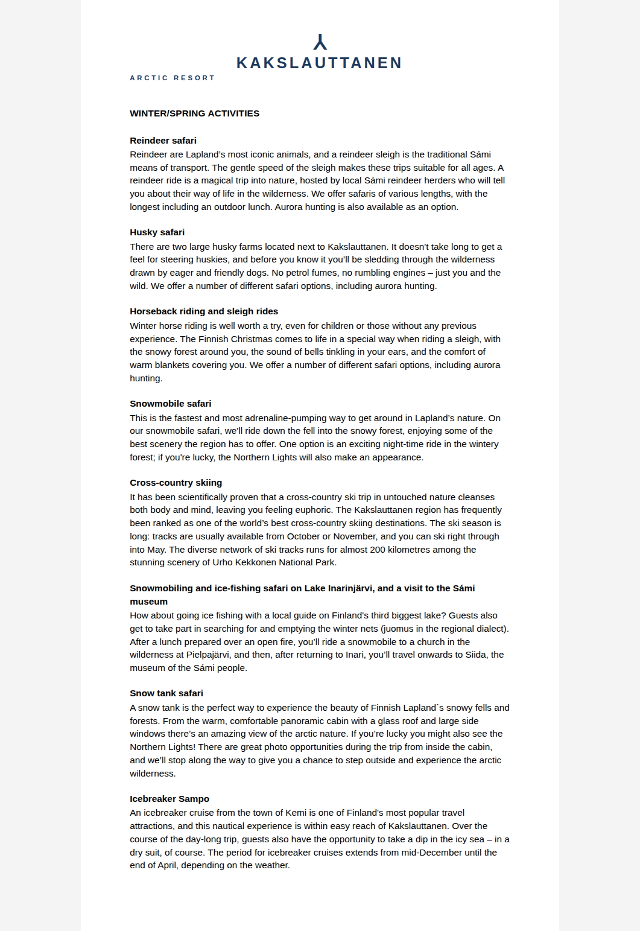⅄
KAKSLAUTTANEN
ARCTIC RESORT
WINTER/SPRING ACTIVITIES
Reindeer safari
Reindeer are Lapland’s most iconic animals, and a reindeer sleigh is the traditional Sámi means of transport. The gentle speed of the sleigh makes these trips suitable for all ages. A reindeer ride is a magical trip into nature, hosted by local Sámi reindeer herders who will tell you about their way of life in the wilderness. We offer safaris of various lengths, with the longest including an outdoor lunch. Aurora hunting is also available as an option.
Husky safari
There are two large husky farms located next to Kakslauttanen. It doesn't take long to get a feel for steering huskies, and before you know it you’ll be sledding through the wilderness drawn by eager and friendly dogs. No petrol fumes, no rumbling engines – just you and the wild. We offer a number of different safari options, including aurora hunting.
Horseback riding and sleigh rides
Winter horse riding is well worth a try, even for children or those without any previous experience. The Finnish Christmas comes to life in a special way when riding a sleigh, with the snowy forest around you, the sound of bells tinkling in your ears, and the comfort of warm blankets covering you. We offer a number of different safari options, including aurora hunting.
Snowmobile safari
This is the fastest and most adrenaline-pumping way to get around in Lapland’s nature. On our snowmobile safari, we'll ride down the fell into the snowy forest, enjoying some of the best scenery the region has to offer. One option is an exciting night-time ride in the wintery forest; if you're lucky, the Northern Lights will also make an appearance.
Cross-country skiing
It has been scientifically proven that a cross-country ski trip in untouched nature cleanses both body and mind, leaving you feeling euphoric. The Kakslauttanen region has frequently been ranked as one of the world’s best cross-country skiing destinations. The ski season is long: tracks are usually available from October or November, and you can ski right through into May. The diverse network of ski tracks runs for almost 200 kilometres among the stunning scenery of Urho Kekkonen National Park.
Snowmobiling and ice-fishing safari on Lake Inarinjärvi, and a visit to the Sámi museum
How about going ice fishing with a local guide on Finland's third biggest lake? Guests also get to take part in searching for and emptying the winter nets (juomus in the regional dialect). After a lunch prepared over an open fire, you’ll ride a snowmobile to a church in the wilderness at Pielpajärvi, and then, after returning to Inari, you’ll travel onwards to Siida, the museum of the Sámi people.
Snow tank safari
A snow tank is the perfect way to experience the beauty of Finnish Lapland´s snowy fells and forests. From the warm, comfortable panoramic cabin with a glass roof and large side windows there’s an amazing view of the arctic nature. If you’re lucky you might also see the Northern Lights! There are great photo opportunities during the trip from inside the cabin, and we’ll stop along the way to give you a chance to step outside and experience the arctic wilderness.
Icebreaker Sampo
An icebreaker cruise from the town of Kemi is one of Finland's most popular travel attractions, and this nautical experience is within easy reach of Kakslauttanen. Over the course of the day-long trip, guests also have the opportunity to take a dip in the icy sea – in a dry suit, of course. The period for icebreaker cruises extends from mid-December until the end of April, depending on the weather.